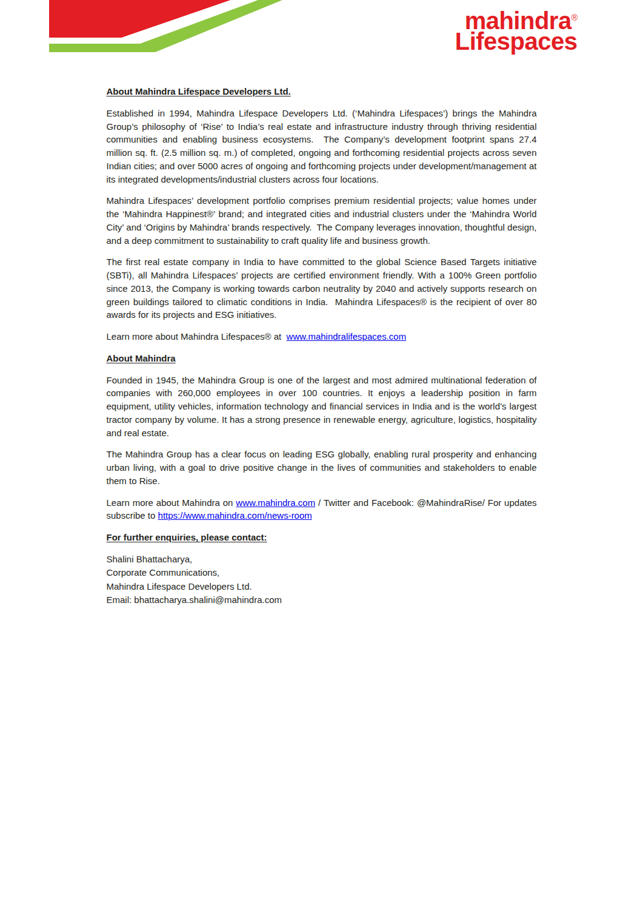mahindra®
Lifespaces
About Mahindra Lifespace Developers Ltd.
Established in 1994, Mahindra Lifespace Developers Ltd. (‘Mahindra Lifespaces’) brings the Mahindra Group’s philosophy of ‘Rise’ to India’s real estate and infrastructure industry through thriving residential communities and enabling business ecosystems. The Company’s development footprint spans 27.4 million sq. ft. (2.5 million sq. m.) of completed, ongoing and forthcoming residential projects across seven Indian cities; and over 5000 acres of ongoing and forthcoming projects under development/management at its integrated developments/industrial clusters across four locations.
Mahindra Lifespaces’ development portfolio comprises premium residential projects; value homes under the ‘Mahindra Happinest®’ brand; and integrated cities and industrial clusters under the ‘Mahindra World City’ and ‘Origins by Mahindra’ brands respectively. The Company leverages innovation, thoughtful design, and a deep commitment to sustainability to craft quality life and business growth.
The first real estate company in India to have committed to the global Science Based Targets initiative (SBTi), all Mahindra Lifespaces’ projects are certified environment friendly. With a 100% Green portfolio since 2013, the Company is working towards carbon neutrality by 2040 and actively supports research on green buildings tailored to climatic conditions in India. Mahindra Lifespaces® is the recipient of over 80 awards for its projects and ESG initiatives.
Learn more about Mahindra Lifespaces® at www.mahindralifespaces.com
About Mahindra
Founded in 1945, the Mahindra Group is one of the largest and most admired multinational federation of companies with 260,000 employees in over 100 countries. It enjoys a leadership position in farm equipment, utility vehicles, information technology and financial services in India and is the world’s largest tractor company by volume. It has a strong presence in renewable energy, agriculture, logistics, hospitality and real estate.
The Mahindra Group has a clear focus on leading ESG globally, enabling rural prosperity and enhancing urban living, with a goal to drive positive change in the lives of communities and stakeholders to enable them to Rise.
Learn more about Mahindra on www.mahindra.com / Twitter and Facebook: @MahindraRise/ For updates subscribe to https://www.mahindra.com/news-room
For further enquiries, please contact:
Shalini Bhattacharya,
Corporate Communications,
Mahindra Lifespace Developers Ltd.
Email: bhattacharya.shalini@mahindra.com